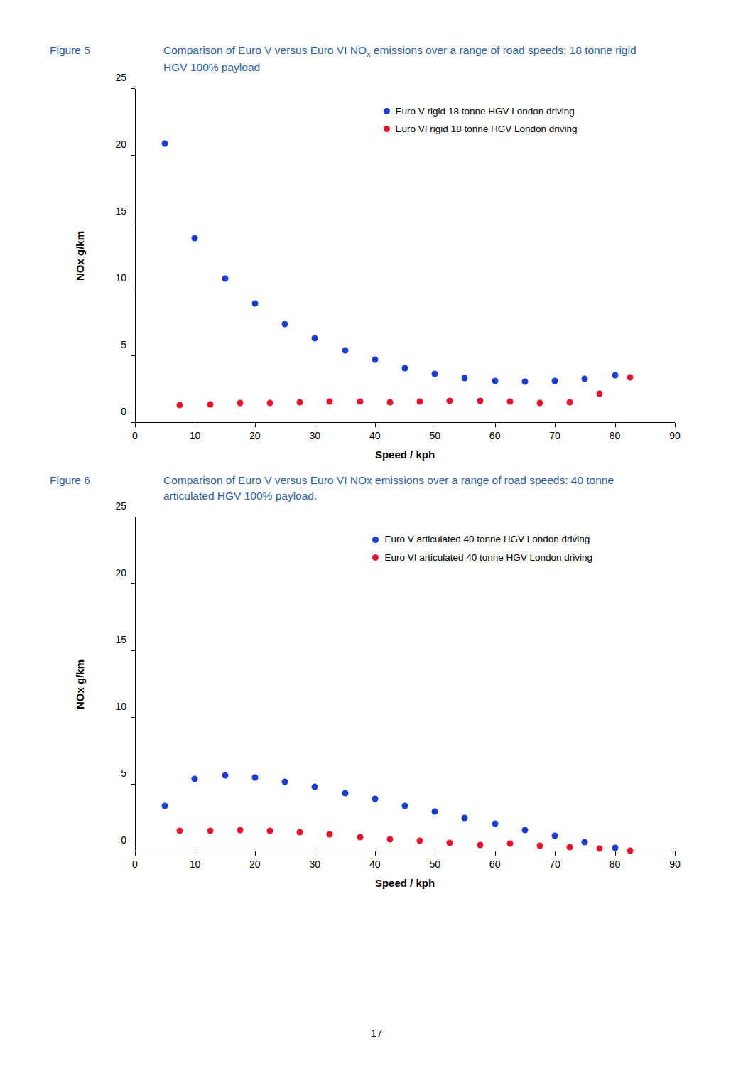Figure 5
Comparison of Euro V versus Euro VI NOx emissions over a range of road speeds: 18 tonne rigid HGV 100% payload
0
5
10
15
20
25
0
10
20
30
40
50
60
70
80
90
Speed / kph
NOx g/km
Euro V rigid 18 tonne HGV London driving
Euro VI rigid 18 tonne HGV London driving
Figure 6
Comparison of Euro V versus Euro VI NOx emissions over a range of road speeds: 40 tonne articulated HGV 100% payload.
0
5
10
15
20
25
0
10
20
30
40
50
60
70
80
90
Speed / kph
NOx g/km
Euro V articulated 40 tonne HGV London driving
Euro VI articulated 40 tonne HGV London driving
17